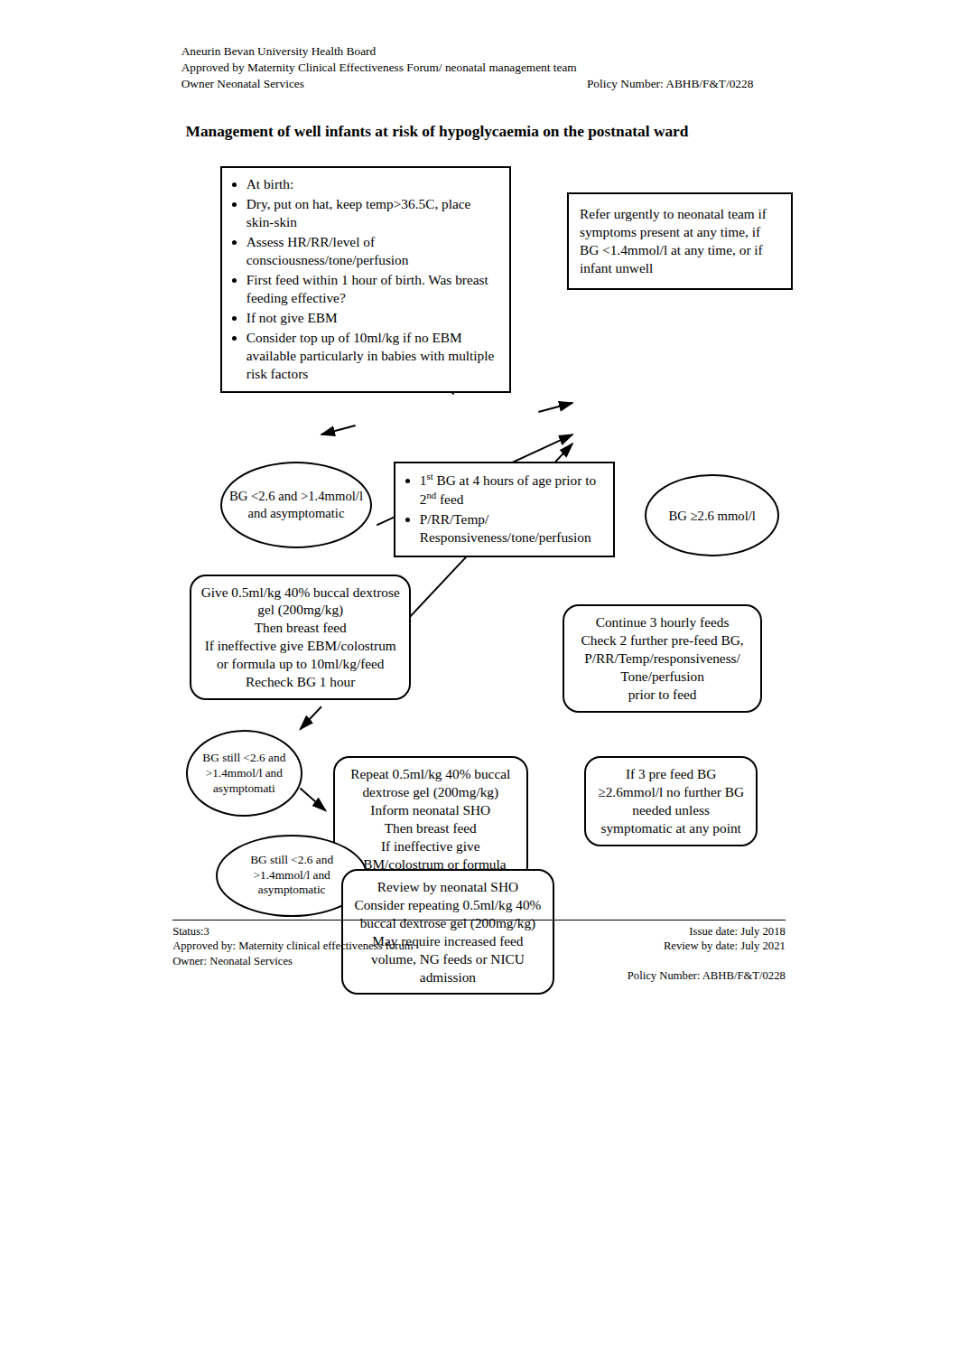Aneurin Bevan University Health Board
Approved by Maternity Clinical Effectiveness Forum/ neonatal management team
Owner Neonatal Services Policy Number: ABHB/F&T/0228
Management of well infants at risk of hypoglycaemia on the postnatal ward
At birth:
Dry, put on hat, keep temp>36.5C, place skin-skin
Assess HR/RR/level of consciousness/tone/perfusion
First feed within 1 hour of birth. Was breast feeding effective?
If not give EBM
Consider top up of 10ml/kg if no EBM available particularly in babies with multiple risk factors
Refer urgently to neonatal team if symptoms present at any time, if BG <1.4mmol/l at any time, or if infant unwell
1st BG at 4 hours of age prior to 2nd feed
P/RR/Temp/ Responsiveness/tone/perfusion
BG <2.6 and >1.4mmol/l and asymptomatic
BG ≥2.6 mmol/l
Give 0.5ml/kg 40% buccal dextrose gel (200mg/kg)
Then breast feed
If ineffective give EBM/colostrum or formula up to 10ml/kg/feed
Recheck BG 1 hour
Continue 3 hourly feeds
Check 2 further pre-feed BG,
P/RR/Temp/responsiveness/ Tone/perfusion
prior to feed
BG still <2.6 and >1.4mmol/l and asymptomati
Repeat 0.5ml/kg 40% buccal dextrose gel (200mg/kg)
Inform neonatal SHO
Then breast feed
If ineffective give EBM/colostrum or formula
If 3 pre feed BG ≥2.6mmol/l no further BG needed unless symptomatic at any point
BG still <2.6 and >1.4mmol/l and asymptomatic
Review by neonatal SHO
Consider repeating 0.5ml/kg 40% buccal dextrose gel (200mg/kg)
May require increased feed volume, NG feeds or NICU admission
Status:3
Approved by: Maternity clinical effectiveness forum
Owner: Neonatal Services
Issue date: July 2018
Review by date: July 2021
Policy Number: ABHB/F&T/0228